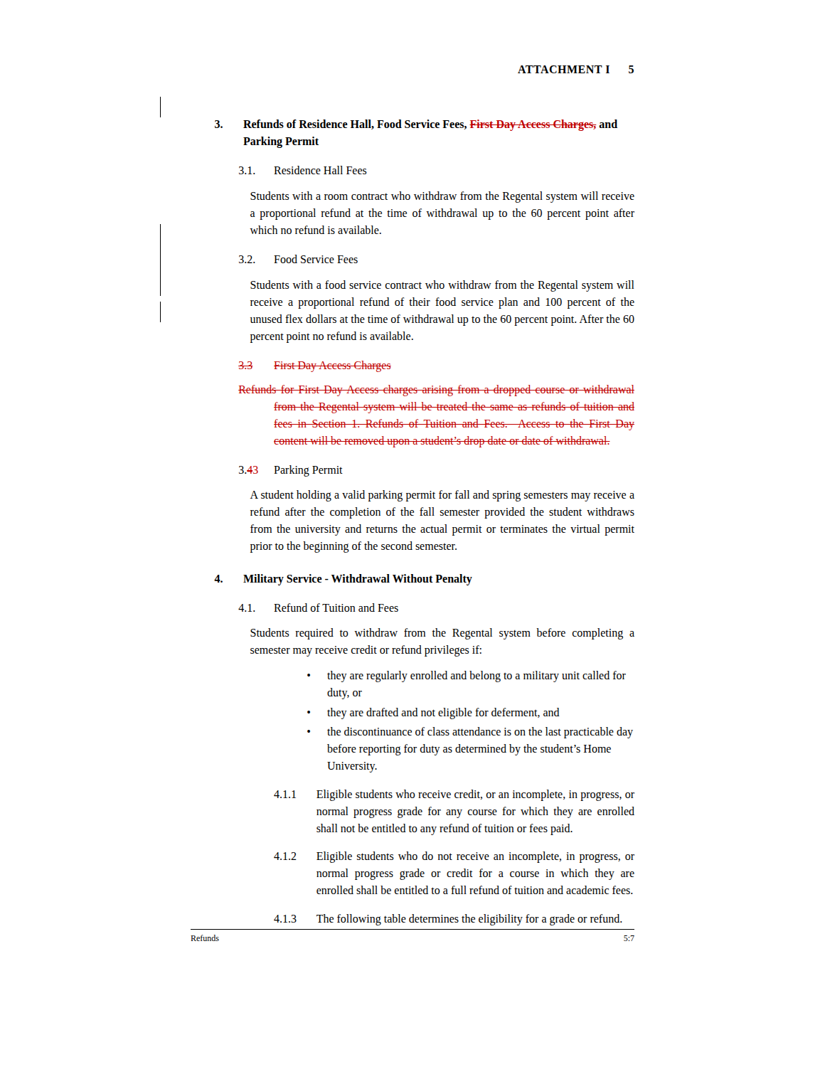ATTACHMENT I5
3.
Refunds of Residence Hall, Food Service Fees, First Day Access Charges, and Parking Permit
3.1.
Residence Hall Fees
Students with a room contract who withdraw from the Regental system will receive a proportional refund at the time of withdrawal up to the 60 percent point after which no refund is available.
3.2.
Food Service Fees
Students with a food service contract who withdraw from the Regental system will receive a proportional refund of their food service plan and 100 percent of the unused flex dollars at the time of withdrawal up to the 60 percent point. After the 60 percent point no refund is available.
3.3
First Day Access Charges
Refunds for First Day Access charges arising from a dropped course or withdrawal from the Regental system will be treated the same as refunds of tuition and fees in Section 1. Refunds of Tuition and Fees. Access to the First Day content will be removed upon a student’s drop date or date of withdrawal.
3.43
Parking Permit
A student holding a valid parking permit for fall and spring semesters may receive a refund after the completion of the fall semester provided the student withdraws from the university and returns the actual permit or terminates the virtual permit prior to the beginning of the second semester.
4.
Military Service - Withdrawal Without Penalty
4.1.
Refund of Tuition and Fees
Students required to withdraw from the Regental system before completing a semester may receive credit or refund privileges if:
they are regularly enrolled and belong to a military unit called for duty, or
they are drafted and not eligible for deferment, and
the discontinuance of class attendance is on the last practicable day before reporting for duty as determined by the student’s Home University.
4.1.1
Eligible students who receive credit, or an incomplete, in progress, or normal progress grade for any course for which they are enrolled shall not be entitled to any refund of tuition or fees paid.
4.1.2
Eligible students who do not receive an incomplete, in progress, or normal progress grade or credit for a course in which they are enrolled shall be entitled to a full refund of tuition and academic fees.
4.1.3
The following table determines the eligibility for a grade or refund.
Refunds 5:7